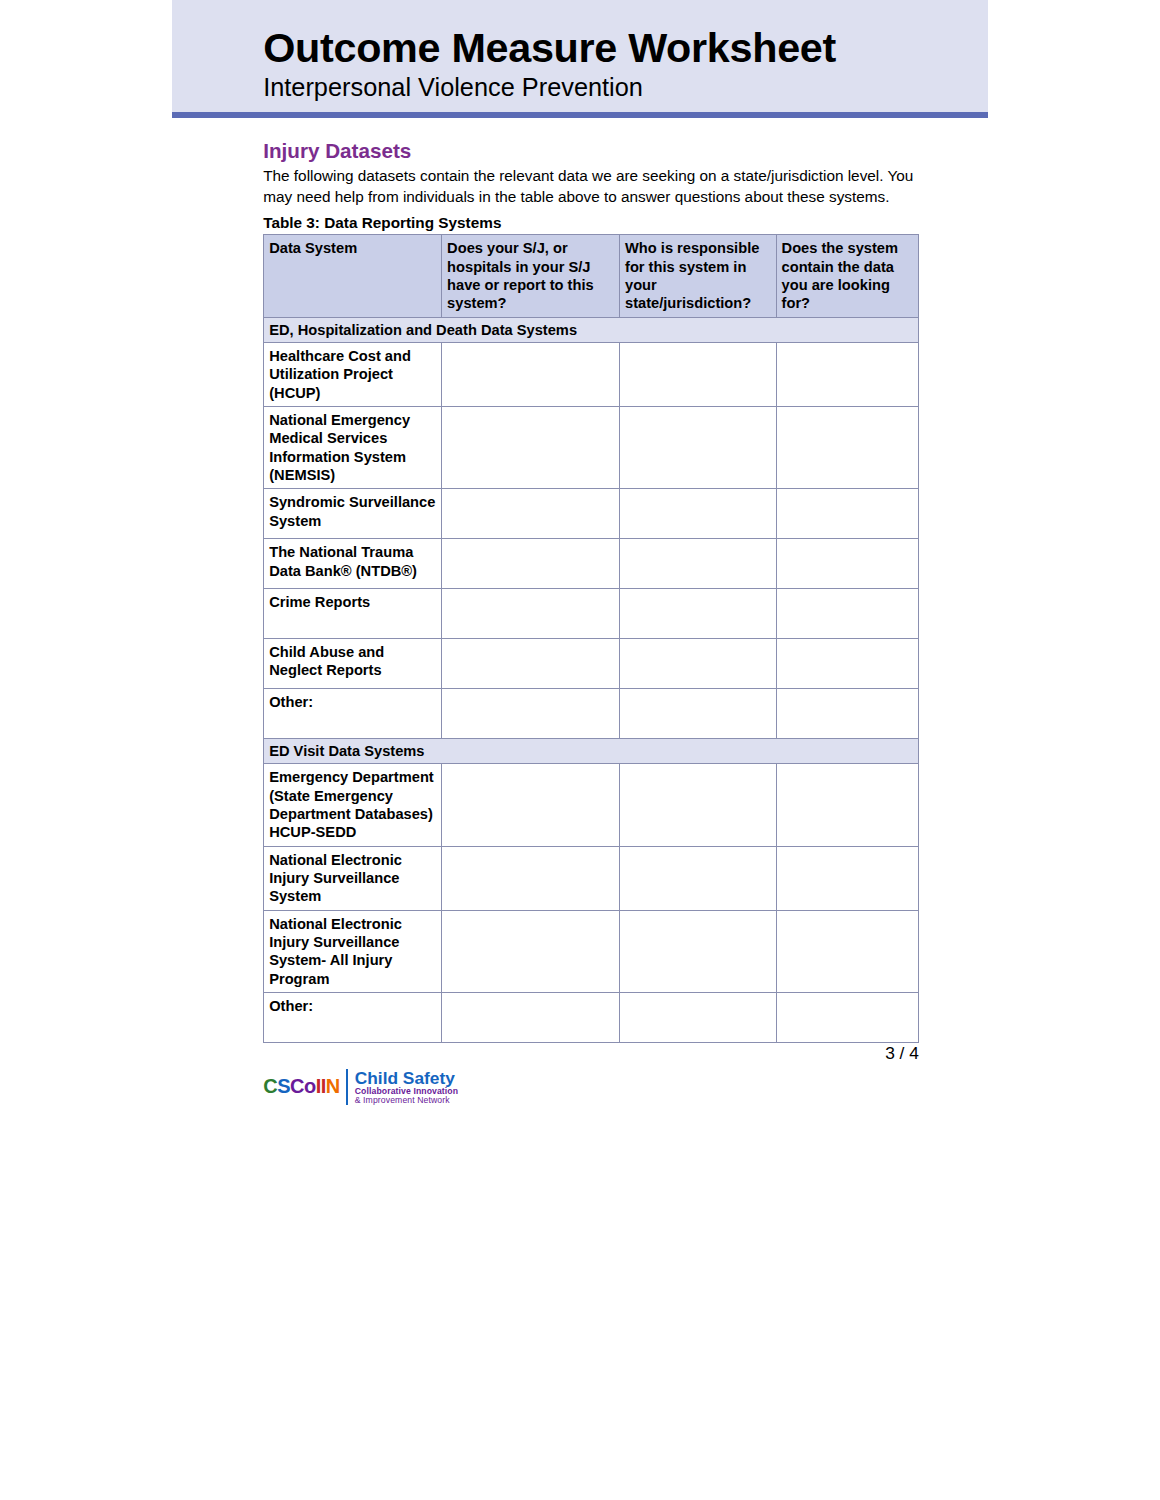Outcome Measure Worksheet
Interpersonal Violence Prevention
Injury Datasets
The following datasets contain the relevant data we are seeking on a state/jurisdiction level. You may need help from individuals in the table above to answer questions about these systems.
Table 3: Data Reporting Systems
| Data System | Does your S/J, or hospitals in your S/J have or report to this system? | Who is responsible for this system in your state/jurisdiction? | Does the system contain the data you are looking for? |
| --- | --- | --- | --- |
| ED, Hospitalization and Death Data Systems |
| Healthcare Cost and Utilization Project (HCUP) | | | |
| National Emergency Medical Services Information System (NEMSIS) | | | |
| Syndromic Surveillance System | | | |
| The National Trauma Data Bank® (NTDB®) | | | |
| Crime Reports | | | |
| Child Abuse and Neglect Reports | | | |
| Other: | | | |
| ED Visit Data Systems |
| Emergency Department (State Emergency Department Databases) HCUP-SEDD | | | |
| National Electronic Injury Surveillance System | | | |
| National Electronic Injury Surveillance System- All Injury Program | | | |
| Other: | | | |
3 / 4
CSCoIIN
Child Safety
Collaborative Innovation
& Improvement Network